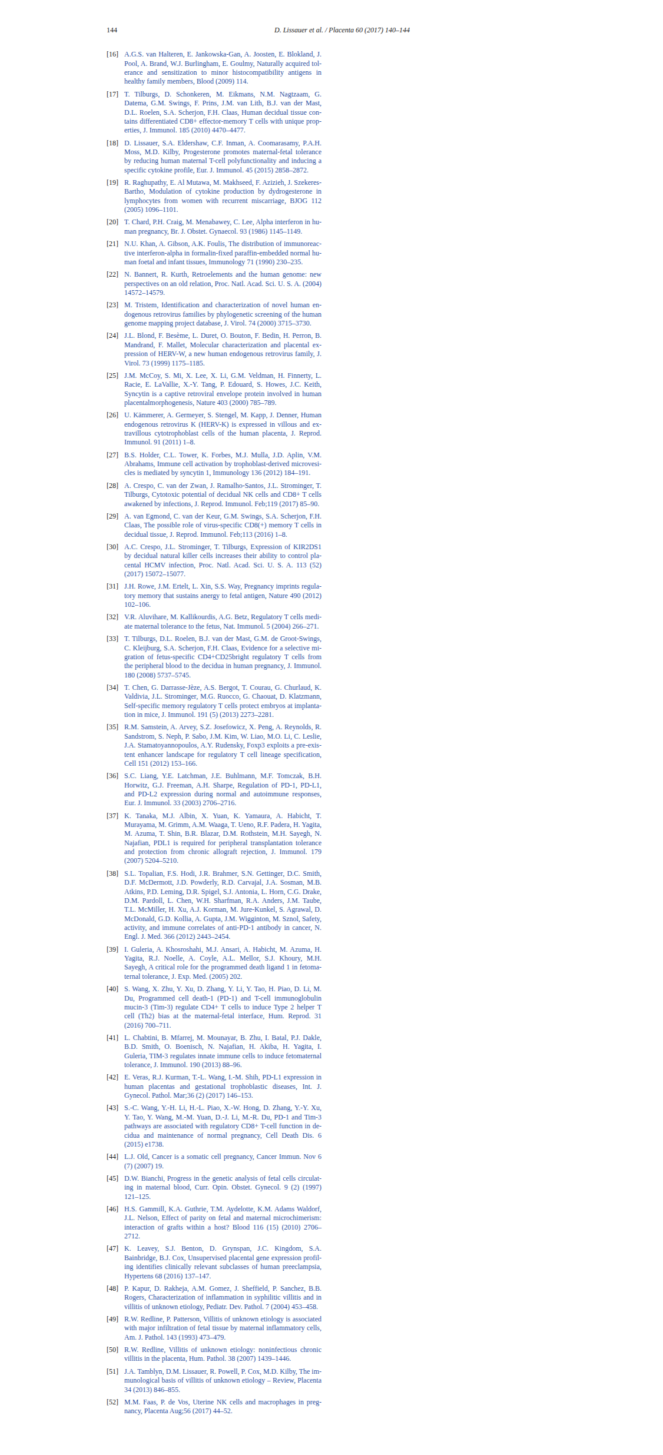144 D. Lissauer et al. / Placenta 60 (2017) 140–144
[16] A.G.S. van Halteren, E. Jankowska-Gan, A. Joosten, E. Blokland, J. Pool, A. Brand, W.J. Burlingham, E. Goulmy, Naturally acquired tolerance and sensitization to minor histocompatibility antigens in healthy family members, Blood (2009) 114.
[17] T. Tilburgs, D. Schonkeren, M. Eikmans, N.M. Nagtzaam, G. Datema, G.M. Swings, F. Prins, J.M. van Lith, B.J. van der Mast, D.L. Roelen, S.A. Scherjon, F.H. Claas, Human decidual tissue contains differentiated CD8+ effector-memory T cells with unique properties, J. Immunol. 185 (2010) 4470–4477.
[18] D. Lissauer, S.A. Eldershaw, C.F. Inman, A. Coomarasamy, P.A.H. Moss, M.D. Kilby, Progesterone promotes maternal-fetal tolerance by reducing human maternal T-cell polyfunctionality and inducing a specific cytokine profile, Eur. J. Immunol. 45 (2015) 2858–2872.
[19] R. Raghupathy, E. Al Mutawa, M. Makhseed, F. Azizieh, J. Szekeres-Bartho, Modulation of cytokine production by dydrogesterone in lymphocytes from women with recurrent miscarriage, BJOG 112 (2005) 1096–1101.
[20] T. Chard, P.H. Craig, M. Menabawey, C. Lee, Alpha interferon in human pregnancy, Br. J. Obstet. Gynaecol. 93 (1986) 1145–1149.
[21] N.U. Khan, A. Gibson, A.K. Foulis, The distribution of immunoreactive interferon-alpha in formalin-fixed paraffin-embedded normal human foetal and infant tissues, Immunology 71 (1990) 230–235.
[22] N. Bannert, R. Kurth, Retroelements and the human genome: new perspectives on an old relation, Proc. Natl. Acad. Sci. U. S. A. (2004) 14572–14579.
[23] M. Tristem, Identification and characterization of novel human endogenous retrovirus families by phylogenetic screening of the human genome mapping project database, J. Virol. 74 (2000) 3715–3730.
[24] J.L. Blond, F. Besème, L. Duret, O. Bouton, F. Bedin, H. Perron, B. Mandrand, F. Mallet, Molecular characterization and placental expression of HERV-W, a new human endogenous retrovirus family, J. Virol. 73 (1999) 1175–1185.
[25] J.M. McCoy, S. Mi, X. Lee, X. Li, G.M. Veldman, H. Finnerty, L. Racie, E. LaVallie, X.-Y. Tang, P. Edouard, S. Howes, J.C. Keith, Syncytin is a captive retroviral envelope protein involved in human placentalmorphogenesis, Nature 403 (2000) 785–789.
[26] U. Kämmerer, A. Germeyer, S. Stengel, M. Kapp, J. Denner, Human endogenous retrovirus K (HERV-K) is expressed in villous and extravillous cytotrophoblast cells of the human placenta, J. Reprod. Immunol. 91 (2011) 1–8.
[27] B.S. Holder, C.L. Tower, K. Forbes, M.J. Mulla, J.D. Aplin, V.M. Abrahams, Immune cell activation by trophoblast-derived microvesicles is mediated by syncytin 1, Immunology 136 (2012) 184–191.
[28] A. Crespo, C. van der Zwan, J. Ramalho-Santos, J.L. Strominger, T. Tilburgs, Cytotoxic potential of decidual NK cells and CD8+ T cells awakened by infections, J. Reprod. Immunol. Feb;119 (2017) 85–90.
[29] A. van Egmond, C. van der Keur, G.M. Swings, S.A. Scherjon, F.H. Claas, The possible role of virus-specific CD8(+) memory T cells in decidual tissue, J. Reprod. Immunol. Feb;113 (2016) 1–8.
[30] A.C. Crespo, J.L. Strominger, T. Tilburgs, Expression of KIR2DS1 by decidual natural killer cells increases their ability to control placental HCMV infection, Proc. Natl. Acad. Sci. U. S. A. 113 (52) (2017) 15072–15077.
[31] J.H. Rowe, J.M. Ertelt, L. Xin, S.S. Way, Pregnancy imprints regulatory memory that sustains anergy to fetal antigen, Nature 490 (2012) 102–106.
[32] V.R. Aluvihare, M. Kallikourdis, A.G. Betz, Regulatory T cells mediate maternal tolerance to the fetus, Nat. Immunol. 5 (2004) 266–271.
[33] T. Tilburgs, D.L. Roelen, B.J. van der Mast, G.M. de Groot-Swings, C. Kleijburg, S.A. Scherjon, F.H. Claas, Evidence for a selective migration of fetus-specific CD4+CD25bright regulatory T cells from the peripheral blood to the decidua in human pregnancy, J. Immunol. 180 (2008) 5737–5745.
[34] T. Chen, G. Darrasse-Jèze, A.S. Bergot, T. Courau, G. Churlaud, K. Valdivia, J.L. Strominger, M.G. Ruocco, G. Chaouat, D. Klatzmann, Self-specific memory regulatory T cells protect embryos at implantation in mice, J. Immunol. 191 (5) (2013) 2273–2281.
[35] R.M. Samstein, A. Arvey, S.Z. Josefowicz, X. Peng, A. Reynolds, R. Sandstrom, S. Neph, P. Sabo, J.M. Kim, W. Liao, M.O. Li, C. Leslie, J.A. Stamatoyannopoulos, A.Y. Rudensky, Foxp3 exploits a pre-existent enhancer landscape for regulatory T cell lineage specification, Cell 151 (2012) 153–166.
[36] S.C. Liang, Y.E. Latchman, J.E. Buhlmann, M.F. Tomczak, B.H. Horwitz, G.J. Freeman, A.H. Sharpe, Regulation of PD-1, PD-L1, and PD-L2 expression during normal and autoimmune responses, Eur. J. Immunol. 33 (2003) 2706–2716.
[37] K. Tanaka, M.J. Albin, X. Yuan, K. Yamaura, A. Habicht, T. Murayama, M. Grimm, A.M. Waaga, T. Ueno, R.F. Padera, H. Yagita, M. Azuma, T. Shin, B.R. Blazar, D.M. Rothstein, M.H. Sayegh, N. Najafian, PDL1 is required for peripheral transplantation tolerance and protection from chronic allograft rejection, J. Immunol. 179 (2007) 5204–5210.
[38] S.L. Topalian, F.S. Hodi, J.R. Brahmer, S.N. Gettinger, D.C. Smith, D.F. McDermott, J.D. Powderly, R.D. Carvajal, J.A. Sosman, M.B. Atkins, P.D. Leming, D.R. Spigel, S.J. Antonia, L. Horn, C.G. Drake, D.M. Pardoll, L. Chen, W.H. Sharfman, R.A. Anders, J.M. Taube, T.L. McMiller, H. Xu, A.J. Korman, M. Jure-Kunkel, S. Agrawal, D. McDonald, G.D. Kollia, A. Gupta, J.M. Wigginton, M. Sznol, Safety, activity, and immune correlates of anti-PD-1 antibody in cancer, N. Engl. J. Med. 366 (2012) 2443–2454.
[39] I. Guleria, A. Khosroshahi, M.J. Ansari, A. Habicht, M. Azuma, H. Yagita, R.J. Noelle, A. Coyle, A.L. Mellor, S.J. Khoury, M.H. Sayegh, A critical role for the programmed death ligand 1 in fetomaternal tolerance, J. Exp. Med. (2005) 202.
[40] S. Wang, X. Zhu, Y. Xu, D. Zhang, Y. Li, Y. Tao, H. Piao, D. Li, M. Du, Programmed cell death-1 (PD-1) and T-cell immunoglobulin mucin-3 (Tim-3) regulate CD4+ T cells to induce Type 2 helper T cell (Th2) bias at the maternal-fetal interface, Hum. Reprod. 31 (2016) 700–711.
[41] L. Chabtini, B. Mfarrej, M. Mounayar, B. Zhu, I. Batal, P.J. Dakle, B.D. Smith, O. Boenisch, N. Najafian, H. Akiba, H. Yagita, I. Guleria, TIM-3 regulates innate immune cells to induce fetomaternal tolerance, J. Immunol. 190 (2013) 88–96.
[42] E. Veras, R.J. Kurman, T.-L. Wang, I.-M. Shih, PD-L1 expression in human placentas and gestational trophoblastic diseases, Int. J. Gynecol. Pathol. Mar;36 (2) (2017) 146–153.
[43] S.-C. Wang, Y.-H. Li, H.-L. Piao, X.-W. Hong, D. Zhang, Y.-Y. Xu, Y. Tao, Y. Wang, M.-M. Yuan, D.-J. Li, M.-R. Du, PD-1 and Tim-3 pathways are associated with regulatory CD8+ T-cell function in decidua and maintenance of normal pregnancy, Cell Death Dis. 6 (2015) e1738.
[44] L.J. Old, Cancer is a somatic cell pregnancy, Cancer Immun. Nov 6 (7) (2007) 19.
[45] D.W. Bianchi, Progress in the genetic analysis of fetal cells circulating in maternal blood, Curr. Opin. Obstet. Gynecol. 9 (2) (1997) 121–125.
[46] H.S. Gammill, K.A. Guthrie, T.M. Aydelotte, K.M. Adams Waldorf, J.L. Nelson, Effect of parity on fetal and maternal microchimerism: interaction of grafts within a host? Blood 116 (15) (2010) 2706–2712.
[47] K. Leavey, S.J. Benton, D. Grynspan, J.C. Kingdom, S.A. Bainbridge, B.J. Cox, Unsupervised placental gene expression profiling identifies clinically relevant subclasses of human preeclampsia, Hypertens 68 (2016) 137–147.
[48] P. Kapur, D. Rakheja, A.M. Gomez, J. Sheffield, P. Sanchez, B.B. Rogers, Characterization of inflammation in syphilitic villitis and in villitis of unknown etiology, Pediatr. Dev. Pathol. 7 (2004) 453–458.
[49] R.W. Redline, P. Patterson, Villitis of unknown etiology is associated with major infiltration of fetal tissue by maternal inflammatory cells, Am. J. Pathol. 143 (1993) 473–479.
[50] R.W. Redline, Villitis of unknown etiology: noninfectious chronic villitis in the placenta, Hum. Pathol. 38 (2007) 1439–1446.
[51] J.A. Tamblyn, D.M. Lissauer, R. Powell, P. Cox, M.D. Kilby, The immunological basis of villitis of unknown etiology – Review, Placenta 34 (2013) 846–855.
[52] M.M. Faas, P. de Vos, Uterine NK cells and macrophages in pregnancy, Placenta Aug;56 (2017) 44–52.